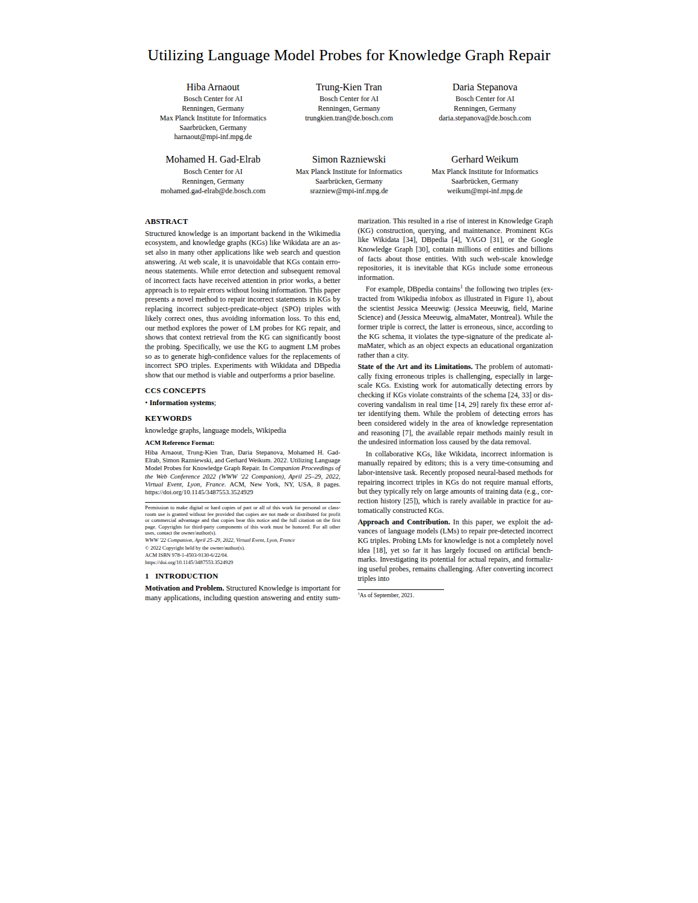Utilizing Language Model Probes for Knowledge Graph Repair
| Hiba Arnaout Bosch Center for AI Renningen, Germany Max Planck Institute for Informatics Saarbrücken, Germany harnaout@mpi-inf.mpg.de | Trung-Kien Tran Bosch Center for AI Renningen, Germany trungkien.tran@de.bosch.com | Daria Stepanova Bosch Center for AI Renningen, Germany daria.stepanova@de.bosch.com |
| Mohamed H. Gad-Elrab Bosch Center for AI Renningen, Germany mohamed.gad-elrab@de.bosch.com | Simon Razniewski Max Planck Institute for Informatics Saarbrücken, Germany srazniew@mpi-inf.mpg.de | Gerhard Weikum Max Planck Institute for Informatics Saarbrücken, Germany weikum@mpi-inf.mpg.de |
Abstract
Structured knowledge is an important backend in the Wikimedia ecosystem, and knowledge graphs (KGs) like Wikidata are an asset also in many other applications like web search and question answering. At web scale, it is unavoidable that KGs contain erroneous statements. While error detection and subsequent removal of incorrect facts have received attention in prior works, a better approach is to repair errors without losing information. This paper presents a novel method to repair incorrect statements in KGs by replacing incorrect subject-predicate-object (SPO) triples with likely correct ones, thus avoiding information loss. To this end, our method explores the power of LM probes for KG repair, and shows that context retrieval from the KG can significantly boost the probing. Specifically, we use the KG to augment LM probes so as to generate high-confidence values for the replacements of incorrect SPO triples. Experiments with Wikidata and DBpedia show that our method is viable and outperforms a prior baseline.
CCS CONCEPTS
• Information systems;
KEYWORDS
knowledge graphs, language models, Wikipedia
ACM Reference Format:
Hiba Arnaout, Trung-Kien Tran, Daria Stepanova, Mohamed H. Gad-Elrab, Simon Razniewski, and Gerhard Weikum. 2022. Utilizing Language Model Probes for Knowledge Graph Repair. In Companion Proceedings of the Web Conference 2022 (WWW '22 Companion), April 25–29, 2022, Virtual Event, Lyon, France. ACM, New York, NY, USA, 8 pages. https://doi.org/10.1145/3487553.3524929
Permission to make digital or hard copies of part or all of this work for personal or classroom use is granted without fee provided that copies are not made or distributed for profit or commercial advantage and that copies bear this notice and the full citation on the first page. Copyrights for third-party components of this work must be honored. For all other uses, contact the owner/author(s).
WWW '22 Companion, April 25–29, 2022, Virtual Event, Lyon, France
© 2022 Copyright held by the owner/author(s).
ACM ISBN 978-1-4503-9130-6/22/04.
https://doi.org/10.1145/3487553.3524929
1 INTRODUCTION
Motivation and Problem. Structured Knowledge is important for many applications, including question answering and entity summarization. This resulted in a rise of interest in Knowledge Graph (KG) construction, querying, and maintenance. Prominent KGs like Wikidata [34], DBpedia [4], YAGO [31], or the Google Knowledge Graph [30], contain millions of entities and billions of facts about those entities. With such web-scale knowledge repositories, it is inevitable that KGs include some erroneous information.
For example, DBpedia contains1 the following two triples (extracted from Wikipedia infobox as illustrated in Figure 1), about the scientist Jessica Meeuwig: (Jessica Meeuwig, field, Marine Science) and (Jessica Meeuwig, almaMater, Montreal). While the former triple is correct, the latter is erroneous, since, according to the KG schema, it violates the type-signature of the predicate almaMater, which as an object expects an educational organization rather than a city.
State of the Art and its Limitations. The problem of automatically fixing erroneous triples is challenging, especially in large-scale KGs. Existing work for automatically detecting errors by checking if KGs violate constraints of the schema [24, 33] or discovering vandalism in real time [14, 29] rarely fix these error after identifying them. While the problem of detecting errors has been considered widely in the area of knowledge representation and reasoning [7], the available repair methods mainly result in the undesired information loss caused by the data removal.
In collaborative KGs, like Wikidata, incorrect information is manually repaired by editors; this is a very time-consuming and labor-intensive task. Recently proposed neural-based methods for repairing incorrect triples in KGs do not require manual efforts, but they typically rely on large amounts of training data (e.g., correction history [25]), which is rarely available in practice for automatically constructed KGs.
Approach and Contribution. In this paper, we exploit the advances of language models (LMs) to repair pre-detected incorrect KG triples. Probing LMs for knowledge is not a completely novel idea [18], yet so far it has largely focused on artificial benchmarks. Investigating its potential for actual repairs, and formalizing useful probes, remains challenging. After converting incorrect triples into
1As of September, 2021.